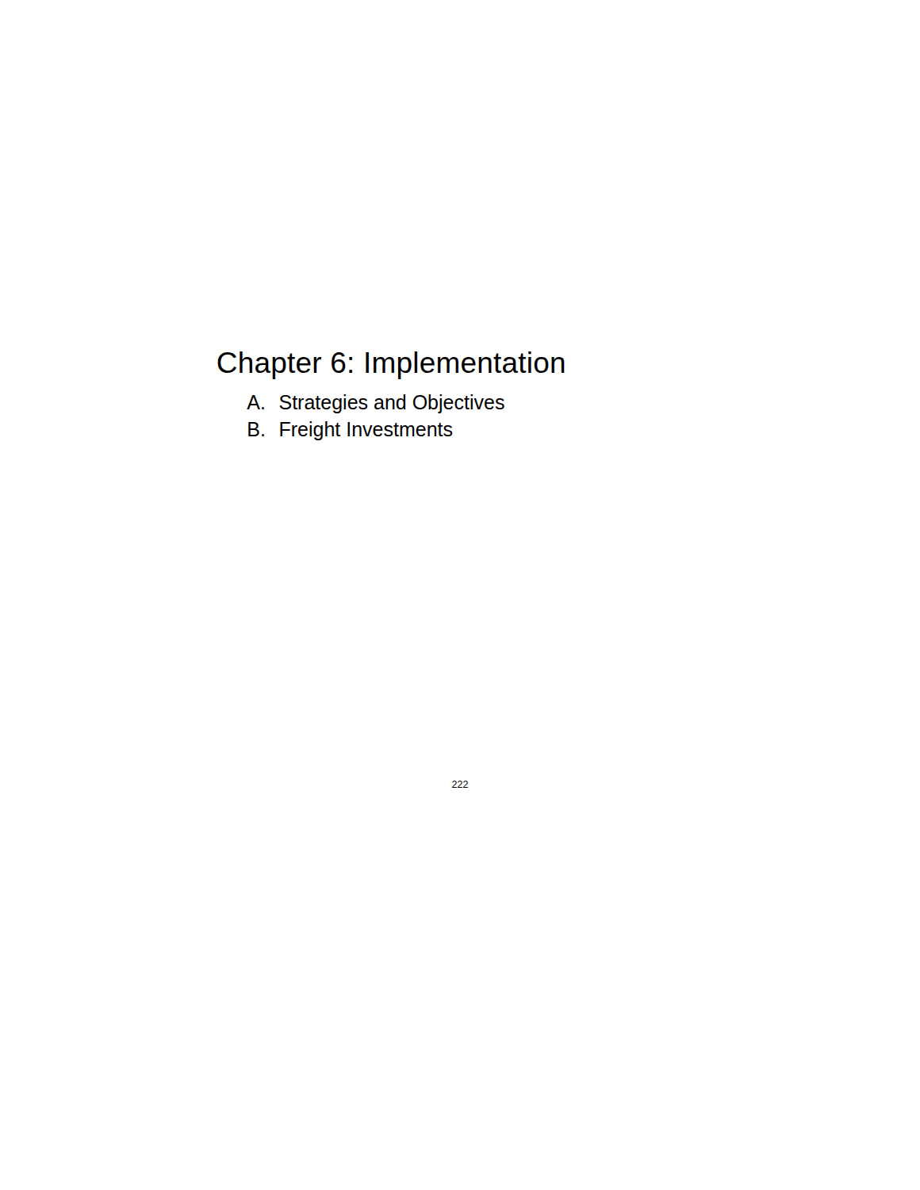Chapter 6: Implementation
Strategies and Objectives
Freight Investments
222